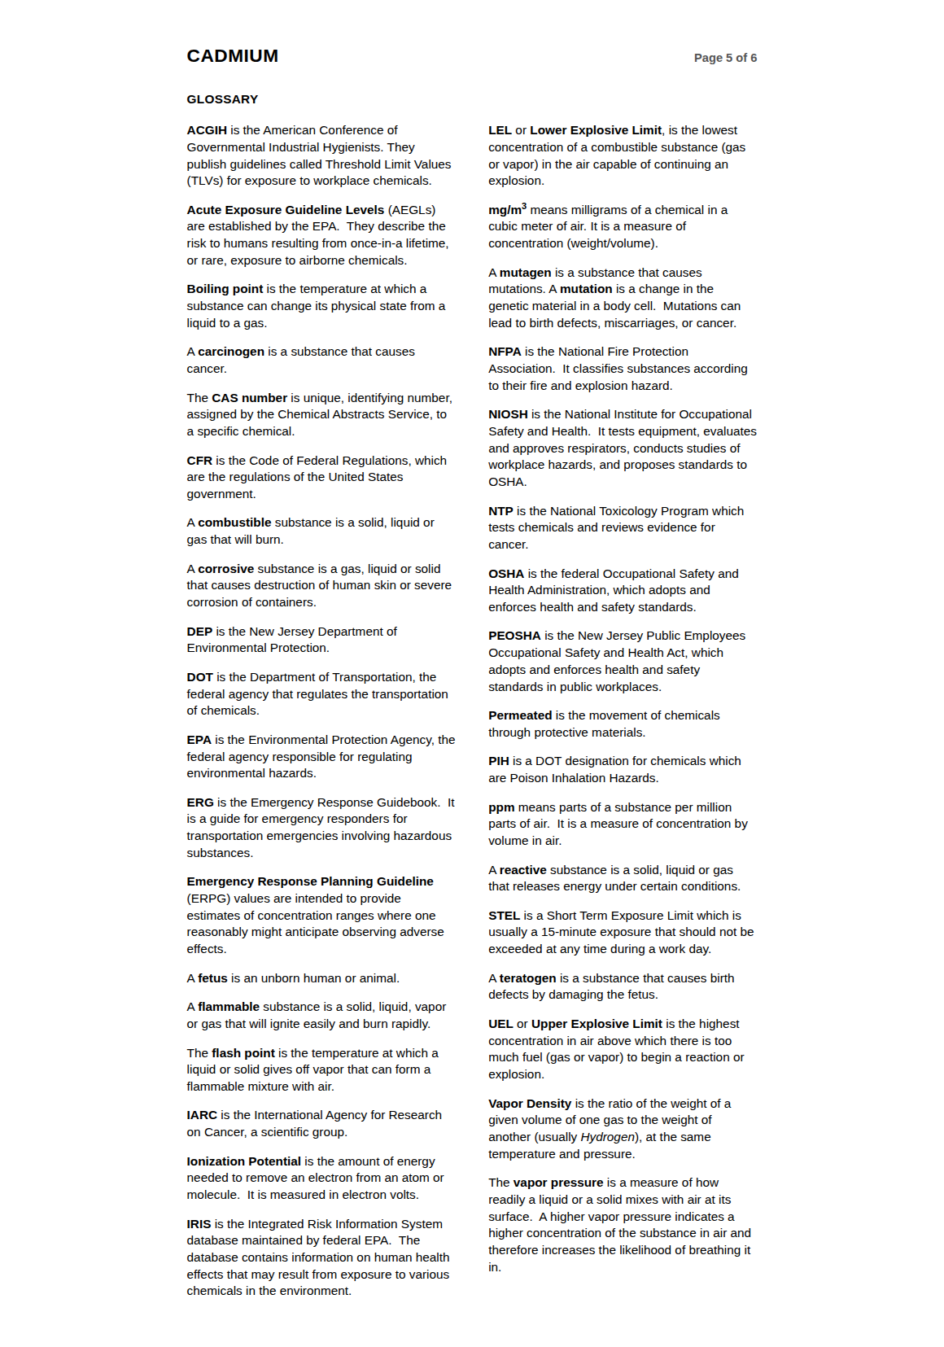CADMIUM
Page 5 of 6
GLOSSARY
ACGIH is the American Conference of Governmental Industrial Hygienists. They publish guidelines called Threshold Limit Values (TLVs) for exposure to workplace chemicals.
Acute Exposure Guideline Levels (AEGLs) are established by the EPA. They describe the risk to humans resulting from once-in-a lifetime, or rare, exposure to airborne chemicals.
Boiling point is the temperature at which a substance can change its physical state from a liquid to a gas.
A carcinogen is a substance that causes cancer.
The CAS number is unique, identifying number, assigned by the Chemical Abstracts Service, to a specific chemical.
CFR is the Code of Federal Regulations, which are the regulations of the United States government.
A combustible substance is a solid, liquid or gas that will burn.
A corrosive substance is a gas, liquid or solid that causes destruction of human skin or severe corrosion of containers.
DEP is the New Jersey Department of Environmental Protection.
DOT is the Department of Transportation, the federal agency that regulates the transportation of chemicals.
EPA is the Environmental Protection Agency, the federal agency responsible for regulating environmental hazards.
ERG is the Emergency Response Guidebook. It is a guide for emergency responders for transportation emergencies involving hazardous substances.
Emergency Response Planning Guideline (ERPG) values are intended to provide estimates of concentration ranges where one reasonably might anticipate observing adverse effects.
A fetus is an unborn human or animal.
A flammable substance is a solid, liquid, vapor or gas that will ignite easily and burn rapidly.
The flash point is the temperature at which a liquid or solid gives off vapor that can form a flammable mixture with air.
IARC is the International Agency for Research on Cancer, a scientific group.
Ionization Potential is the amount of energy needed to remove an electron from an atom or molecule. It is measured in electron volts.
IRIS is the Integrated Risk Information System database maintained by federal EPA. The database contains information on human health effects that may result from exposure to various chemicals in the environment.
LEL or Lower Explosive Limit, is the lowest concentration of a combustible substance (gas or vapor) in the air capable of continuing an explosion.
mg/m3 means milligrams of a chemical in a cubic meter of air. It is a measure of concentration (weight/volume).
A mutagen is a substance that causes mutations. A mutation is a change in the genetic material in a body cell. Mutations can lead to birth defects, miscarriages, or cancer.
NFPA is the National Fire Protection Association. It classifies substances according to their fire and explosion hazard.
NIOSH is the National Institute for Occupational Safety and Health. It tests equipment, evaluates and approves respirators, conducts studies of workplace hazards, and proposes standards to OSHA.
NTP is the National Toxicology Program which tests chemicals and reviews evidence for cancer.
OSHA is the federal Occupational Safety and Health Administration, which adopts and enforces health and safety standards.
PEOSHA is the New Jersey Public Employees Occupational Safety and Health Act, which adopts and enforces health and safety standards in public workplaces.
Permeated is the movement of chemicals through protective materials.
PIH is a DOT designation for chemicals which are Poison Inhalation Hazards.
ppm means parts of a substance per million parts of air. It is a measure of concentration by volume in air.
A reactive substance is a solid, liquid or gas that releases energy under certain conditions.
STEL is a Short Term Exposure Limit which is usually a 15-minute exposure that should not be exceeded at any time during a work day.
A teratogen is a substance that causes birth defects by damaging the fetus.
UEL or Upper Explosive Limit is the highest concentration in air above which there is too much fuel (gas or vapor) to begin a reaction or explosion.
Vapor Density is the ratio of the weight of a given volume of one gas to the weight of another (usually Hydrogen), at the same temperature and pressure.
The vapor pressure is a measure of how readily a liquid or a solid mixes with air at its surface. A higher vapor pressure indicates a higher concentration of the substance in air and therefore increases the likelihood of breathing it in.